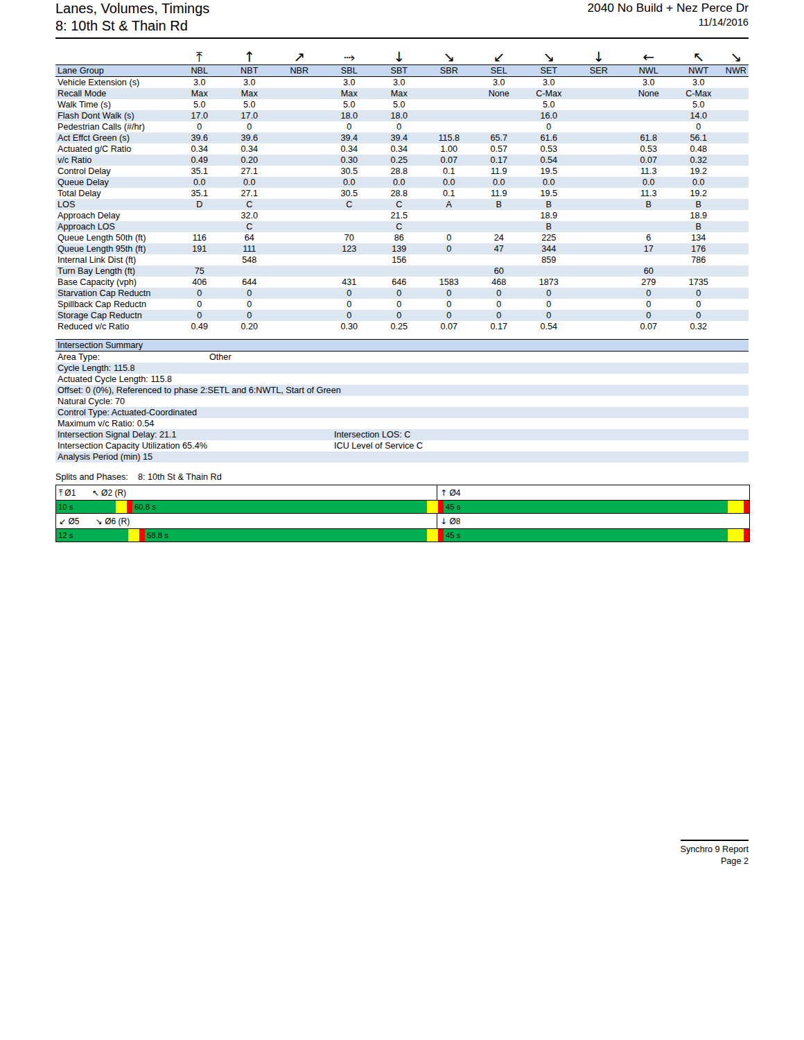Lanes, Volumes, Timings
8: 10th St & Thain Rd
2040 No Build + Nez Perce Dr
11/14/2016
| | ⤒ | ↑ | ↗ | ⤑ | ↓ | ↘ | ↙ | ↘ | ↓ | ← | ↖ | ↘ |
| Lane Group | NBL | NBT | NBR | SBL | SBT | SBR | SEL | SET | SER | NWL | NWT | NWR |
| Vehicle Extension (s) | 3.0 | 3.0 | | 3.0 | 3.0 | | 3.0 | 3.0 | | 3.0 | 3.0 | |
| Recall Mode | Max | Max | | Max | Max | | None | C-Max | | None | C-Max | |
| Walk Time (s) | 5.0 | 5.0 | | 5.0 | 5.0 | | | 5.0 | | | 5.0 | |
| Flash Dont Walk (s) | 17.0 | 17.0 | | 18.0 | 18.0 | | | 16.0 | | | 14.0 | |
| Pedestrian Calls (#/hr) | 0 | 0 | | 0 | 0 | | | 0 | | | 0 | |
| Act Effct Green (s) | 39.6 | 39.6 | | 39.4 | 39.4 | 115.8 | 65.7 | 61.6 | | 61.8 | 56.1 | |
| Actuated g/C Ratio | 0.34 | 0.34 | | 0.34 | 0.34 | 1.00 | 0.57 | 0.53 | | 0.53 | 0.48 | |
| v/c Ratio | 0.49 | 0.20 | | 0.30 | 0.25 | 0.07 | 0.17 | 0.54 | | 0.07 | 0.32 | |
| Control Delay | 35.1 | 27.1 | | 30.5 | 28.8 | 0.1 | 11.9 | 19.5 | | 11.3 | 19.2 | |
| Queue Delay | 0.0 | 0.0 | | 0.0 | 0.0 | 0.0 | 0.0 | 0.0 | | 0.0 | 0.0 | |
| Total Delay | 35.1 | 27.1 | | 30.5 | 28.8 | 0.1 | 11.9 | 19.5 | | 11.3 | 19.2 | |
| LOS | D | C | | C | C | A | B | B | | B | B | |
| Approach Delay | | 32.0 | | | 21.5 | | | 18.9 | | | 18.9 | |
| Approach LOS | | C | | | C | | | B | | | B | |
| Queue Length 50th (ft) | 116 | 64 | | 70 | 86 | 0 | 24 | 225 | | 6 | 134 | |
| Queue Length 95th (ft) | 191 | 111 | | 123 | 139 | 0 | 47 | 344 | | 17 | 176 | |
| Internal Link Dist (ft) | | 548 | | | 156 | | | 859 | | | 786 | |
| Turn Bay Length (ft) | 75 | | | | | | 60 | | | 60 | | |
| Base Capacity (vph) | 406 | 644 | | 431 | 646 | 1583 | 468 | 1873 | | 279 | 1735 | |
| Starvation Cap Reductn | 0 | 0 | | 0 | 0 | 0 | 0 | 0 | | 0 | 0 | |
| Spillback Cap Reductn | 0 | 0 | | 0 | 0 | 0 | 0 | 0 | | 0 | 0 | |
| Storage Cap Reductn | 0 | 0 | | 0 | 0 | 0 | 0 | 0 | | 0 | 0 | |
| Reduced v/c Ratio | 0.49 | 0.20 | | 0.30 | 0.25 | 0.07 | 0.17 | 0.54 | | 0.07 | 0.32 | |
| Intersection Summary |
| Area Type: | Other |
| Cycle Length: 115.8 |
| Actuated Cycle Length: 115.8 |
| Offset: 0 (0%), Referenced to phase 2:SETL and 6:NWTL, Start of Green |
| Natural Cycle: 70 |
| Control Type: Actuated-Coordinated |
| Maximum v/c Ratio: 0.54 |
| Intersection Signal Delay: 21.1 | Intersection LOS: C |
| Intersection Capacity Utilization 65.4% | ICU Level of Service C |
| Analysis Period (min) 15 |
Splits and Phases: 8: 10th St & Thain Rd
⤒ Ø1 ↖ Ø2 (R)
↑ Ø4
10 s
60.8 s
45 s
↙ Ø5 ↘ Ø6 (R)
↓ Ø8
12 s
58.8 s
45 s
Synchro 9 Report
Page 2